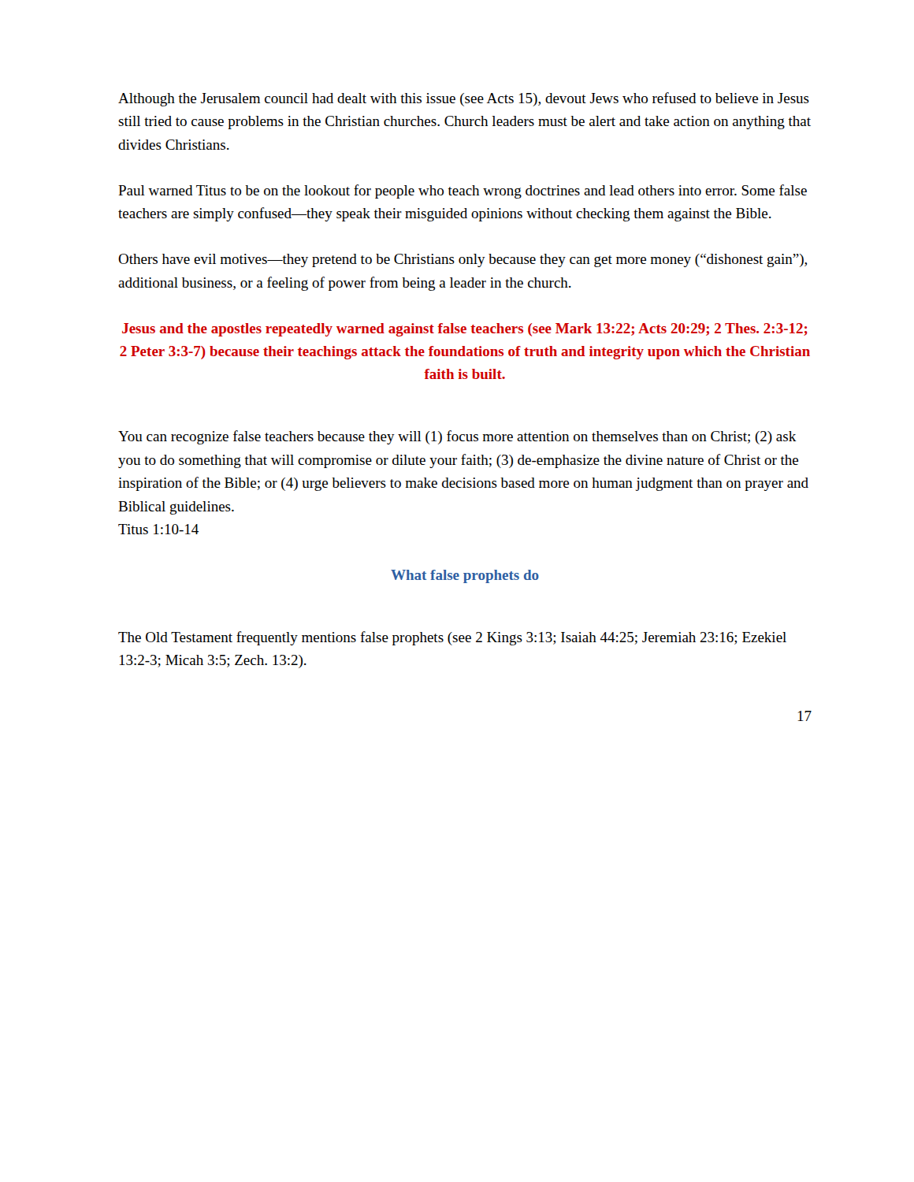Although the Jerusalem council had dealt with this issue (see Acts 15), devout Jews who refused to believe in Jesus still tried to cause problems in the Christian churches. Church leaders must be alert and take action on anything that divides Christians.
Paul warned Titus to be on the lookout for people who teach wrong doctrines and lead others into error. Some false teachers are simply confused—they speak their misguided opinions without checking them against the Bible.
Others have evil motives—they pretend to be Christians only because they can get more money (“dishonest gain”), additional business, or a feeling of power from being a leader in the church.
Jesus and the apostles repeatedly warned against false teachers (see Mark 13:22; Acts 20:29; 2 Thes. 2:3-12; 2 Peter 3:3-7) because their teachings attack the foundations of truth and integrity upon which the Christian faith is built.
You can recognize false teachers because they will (1) focus more attention on themselves than on Christ; (2) ask you to do something that will compromise or dilute your faith; (3) de-emphasize the divine nature of Christ or the inspiration of the Bible; or (4) urge believers to make decisions based more on human judgment than on prayer and Biblical guidelines.
Titus 1:10-14
What false prophets do
The Old Testament frequently mentions false prophets (see 2 Kings 3:13; Isaiah 44:25; Jeremiah 23:16; Ezekiel 13:2-3; Micah 3:5; Zech. 13:2).
17